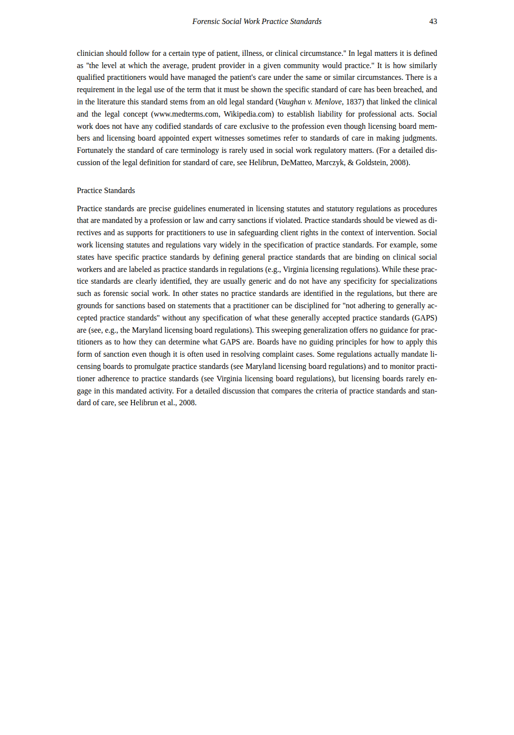Forensic Social Work Practice Standards 43
clinician should follow for a certain type of patient, illness, or clinical circumstance.'' In legal matters it is defined as ''the level at which the average, prudent provider in a given community would practice.'' It is how similarly qualified practitioners would have managed the patient's care under the same or similar circumstances. There is a requirement in the legal use of the term that it must be shown the specific standard of care has been breached, and in the literature this standard stems from an old legal standard (Vaughan v. Menlove, 1837) that linked the clinical and the legal concept (www.medterms.com, Wikipedia.com) to establish liability for professional acts. Social work does not have any codified standards of care exclusive to the profession even though licensing board members and licensing board appointed expert witnesses sometimes refer to standards of care in making judgments. Fortunately the standard of care terminology is rarely used in social work regulatory matters. (For a detailed discussion of the legal definition for standard of care, see Helibrun, DeMatteo, Marczyk, & Goldstein, 2008).
Practice Standards
Practice standards are precise guidelines enumerated in licensing statutes and statutory regulations as procedures that are mandated by a profession or law and carry sanctions if violated. Practice standards should be viewed as directives and as supports for practitioners to use in safeguarding client rights in the context of intervention. Social work licensing statutes and regulations vary widely in the specification of practice standards. For example, some states have specific practice standards by defining general practice standards that are binding on clinical social workers and are labeled as practice standards in regulations (e.g., Virginia licensing regulations). While these practice standards are clearly identified, they are usually generic and do not have any specificity for specializations such as forensic social work. In other states no practice standards are identified in the regulations, but there are grounds for sanctions based on statements that a practitioner can be disciplined for ''not adhering to generally accepted practice standards'' without any specification of what these generally accepted practice standards (GAPS) are (see, e.g., the Maryland licensing board regulations). This sweeping generalization offers no guidance for practitioners as to how they can determine what GAPS are. Boards have no guiding principles for how to apply this form of sanction even though it is often used in resolving complaint cases. Some regulations actually mandate licensing boards to promulgate practice standards (see Maryland licensing board regulations) and to monitor practitioner adherence to practice standards (see Virginia licensing board regulations), but licensing boards rarely engage in this mandated activity. For a detailed discussion that compares the criteria of practice standards and standard of care, see Helibrun et al., 2008.